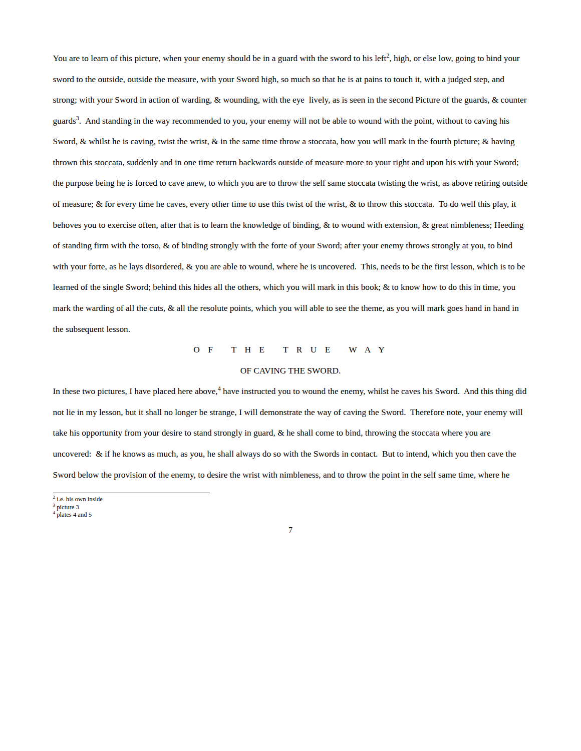You are to learn of this picture, when your enemy should be in a guard with the sword to his left2, high, or else low, going to bind your sword to the outside, outside the measure, with your Sword high, so much so that he is at pains to touch it, with a judged step, and strong; with your Sword in action of warding, & wounding, with the eye lively, as is seen in the second Picture of the guards, & counter guards3. And standing in the way recommended to you, your enemy will not be able to wound with the point, without to caving his Sword, & whilst he is caving, twist the wrist, & in the same time throw a stoccata, how you will mark in the fourth picture; & having thrown this stoccata, suddenly and in one time return backwards outside of measure more to your right and upon his with your Sword; the purpose being he is forced to cave anew, to which you are to throw the self same stoccata twisting the wrist, as above retiring outside of measure; & for every time he caves, every other time to use this twist of the wrist, & to throw this stoccata. To do well this play, it behoves you to exercise often, after that is to learn the knowledge of binding, & to wound with extension, & great nimbleness; Heeding of standing firm with the torso, & of binding strongly with the forte of your Sword; after your enemy throws strongly at you, to bind with your forte, as he lays disordered, & you are able to wound, where he is uncovered. This, needs to be the first lesson, which is to be learned of the single Sword; behind this hides all the others, which you will mark in this book; & to know how to do this in time, you mark the warding of all the cuts, & all the resolute points, which you will able to see the theme, as you will mark goes hand in hand in the subsequent lesson.
O F T H E T R U E W A Y
OF CAVING THE SWORD.
In these two pictures, I have placed here above,4 have instructed you to wound the enemy, whilst he caves his Sword. And this thing did not lie in my lesson, but it shall no longer be strange, I will demonstrate the way of caving the Sword. Therefore note, your enemy will take his opportunity from your desire to stand strongly in guard, & he shall come to bind, throwing the stoccata where you are uncovered: & if he knows as much, as you, he shall always do so with the Swords in contact. But to intend, which you then cave the Sword below the provision of the enemy, to desire the wrist with nimbleness, and to throw the point in the self same time, where he
2 i.e. his own inside
3 picture 3
4 plates 4 and 5
7